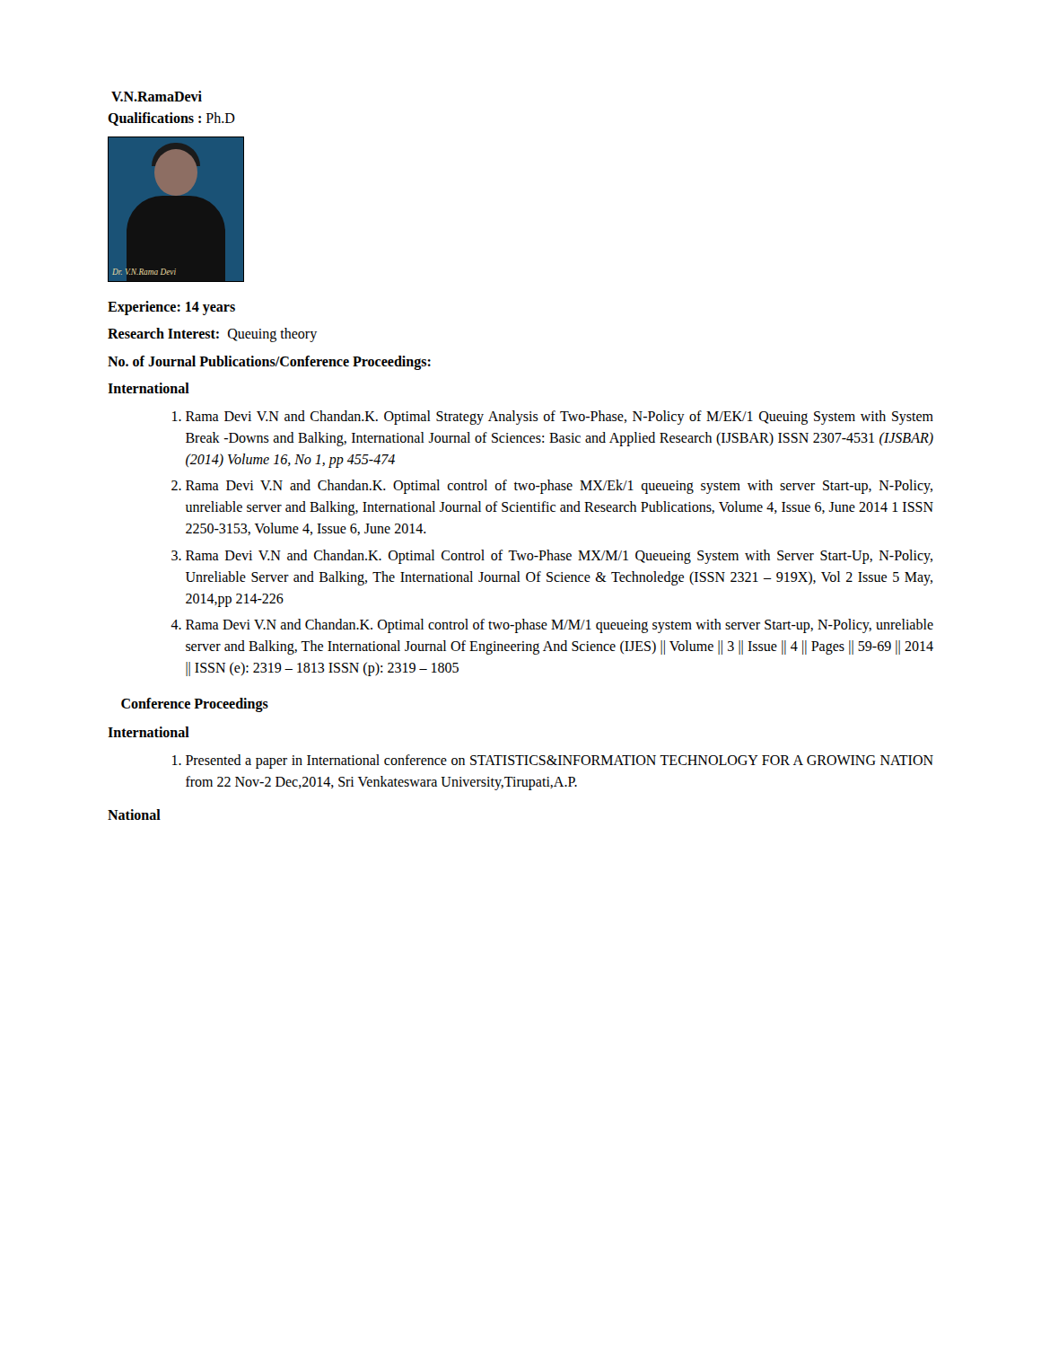V.N.RamaDevi
Qualifications : Ph.D
Dr. V.N.Rama Devi
Experience: 14 years
Research Interest: Queuing theory
No. of Journal Publications/Conference Proceedings:
International
Rama Devi V.N and Chandan.K. Optimal Strategy Analysis of Two-Phase, N-Policy of M/EK/1 Queuing System with System Break -Downs and Balking, International Journal of Sciences: Basic and Applied Research (IJSBAR) ISSN 2307-4531 (IJSBAR) (2014) Volume 16, No 1, pp 455-474
Rama Devi V.N and Chandan.K. Optimal control of two-phase MX/Ek/1 queueing system with server Start-up, N-Policy, unreliable server and Balking, International Journal of Scientific and Research Publications, Volume 4, Issue 6, June 2014 1 ISSN 2250-3153, Volume 4, Issue 6, June 2014.
Rama Devi V.N and Chandan.K. Optimal Control of Two-Phase MX/M/1 Queueing System with Server Start-Up, N-Policy, Unreliable Server and Balking, The International Journal Of Science & Technoledge (ISSN 2321 – 919X), Vol 2 Issue 5 May, 2014,pp 214-226
Rama Devi V.N and Chandan.K. Optimal control of two-phase M/M/1 queueing system with server Start-up, N-Policy, unreliable server and Balking, The International Journal Of Engineering And Science (IJES) || Volume || 3 || Issue || 4 || Pages || 59-69 || 2014 || ISSN (e): 2319 – 1813 ISSN (p): 2319 – 1805
Conference Proceedings
International
Presented a paper in International conference on STATISTICS&INFORMATION TECHNOLOGY FOR A GROWING NATION from 22 Nov-2 Dec,2014, Sri Venkateswara University,Tirupati,A.P.
National